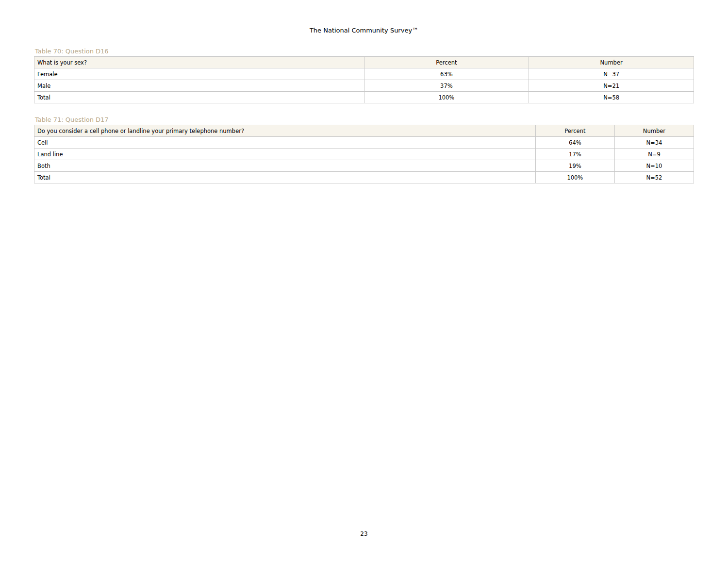The National Community Survey™
Table 70: Question D16
| What is your sex? | Percent | Number |
| --- | --- | --- |
| Female | 63% | N=37 |
| Male | 37% | N=21 |
| Total | 100% | N=58 |
Table 71: Question D17
| Do you consider a cell phone or landline your primary telephone number? | Percent | Number |
| --- | --- | --- |
| Cell | 64% | N=34 |
| Land line | 17% | N=9 |
| Both | 19% | N=10 |
| Total | 100% | N=52 |
23